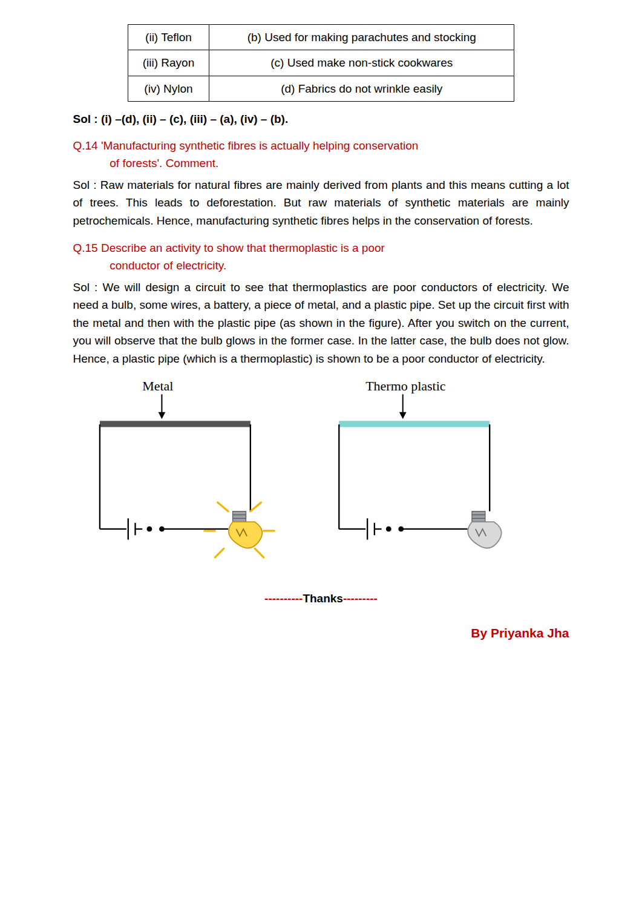| (ii) Teflon | (b) Used for making parachutes and stocking |
| (iii) Rayon | (c) Used make non-stick cookwares |
| (iv) Nylon | (d) Fabrics do not wrinkle easily |
Sol : (i) –(d), (ii) – (c), (iii) – (a), (iv) – (b).
Q.14 'Manufacturing synthetic fibres is actually helping conservation of forests'. Comment.
Sol : Raw materials for natural fibres are mainly derived from plants and this means cutting a lot of trees. This leads to deforestation. But raw materials of synthetic materials are mainly petrochemicals. Hence, manufacturing synthetic fibres helps in the conservation of forests.
Q.15 Describe an activity to show that thermoplastic is a poor conductor of electricity.
Sol : We will design a circuit to see that thermoplastics are poor conductors of electricity. We need a bulb, some wires, a battery, a piece of metal, and a plastic pipe. Set up the circuit first with the metal and then with the plastic pipe (as shown in the figure). After you switch on the current, you will observe that the bulb glows in the former case. In the latter case, the bulb does not glow. Hence, a plastic pipe (which is a thermoplastic) is shown to be a poor conductor of electricity.
Metal Thermo plastic
----------Thanks---------
By Priyanka Jha